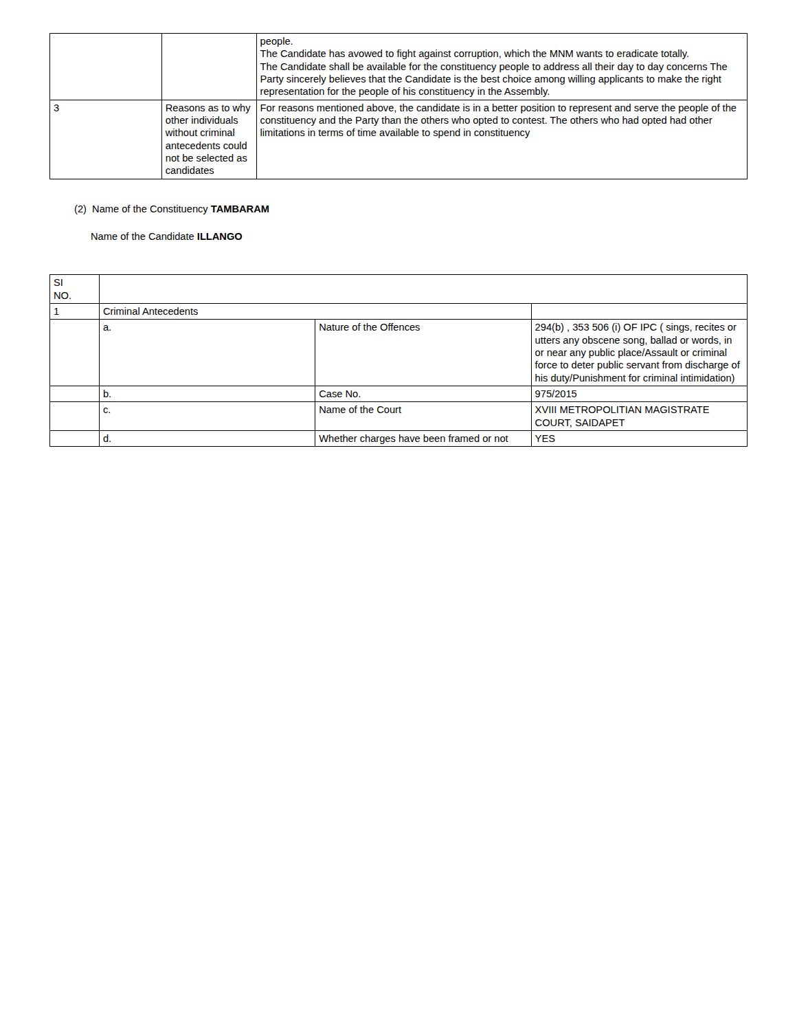| | | people. The Candidate has avowed to fight against corruption, which the MNM wants to eradicate totally. The Candidate shall be available for the constituency people to address all their day to day concerns The Party sincerely believes that the Candidate is the best choice among willing applicants to make the right representation for the people of his constituency in the Assembly. |
| 3 | Reasons as to why other individuals without criminal antecedents could not be selected as candidates | For reasons mentioned above, the candidate is in a better position to represent and serve the people of the constituency and the Party than the others who opted to contest. The others who had opted had other limitations in terms of time available to spend in constituency |
(2) Name of the Constituency TAMBARAM
Name of the Candidate ILLANGO
| SI NO. | |
| 1 | Criminal Antecedents | |
| | a. | Nature of the Offences | 294(b) , 353 506 (i) OF IPC ( sings, recites or utters any obscene song, ballad or words, in or near any public place/Assault or criminal force to deter public servant from discharge of his duty/Punishment for criminal intimidation) |
| | b. | Case No. | 975/2015 |
| | c. | Name of the Court | XVIII METROPOLITIAN MAGISTRATE COURT, SAIDAPET |
| | d. | Whether charges have been framed or not | YES |